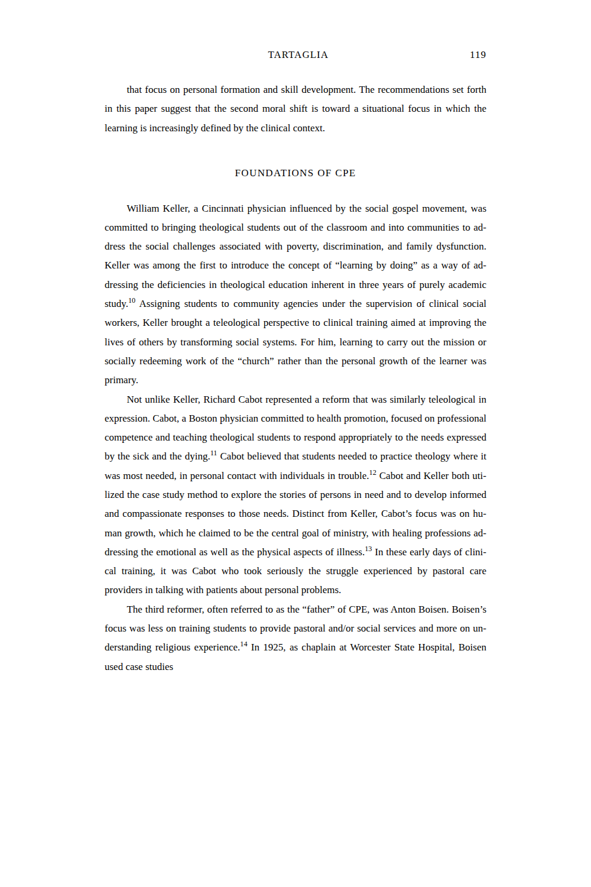TARTAGLIA 119
that focus on personal formation and skill development. The recommendations set forth in this paper suggest that the second moral shift is toward a situational focus in which the learning is increasingly defined by the clinical context.
FOUNDATIONS OF CPE
William Keller, a Cincinnati physician influenced by the social gospel movement, was committed to bringing theological students out of the classroom and into communities to address the social challenges associated with poverty, discrimination, and family dysfunction. Keller was among the first to introduce the concept of “learning by doing” as a way of addressing the deficiencies in theological education inherent in three years of purely academic study.10 Assigning students to community agencies under the supervision of clinical social workers, Keller brought a teleological perspective to clinical training aimed at improving the lives of others by transforming social systems. For him, learning to carry out the mission or socially redeeming work of the “church” rather than the personal growth of the learner was primary.
Not unlike Keller, Richard Cabot represented a reform that was similarly teleological in expression. Cabot, a Boston physician committed to health promotion, focused on professional competence and teaching theological students to respond appropriately to the needs expressed by the sick and the dying.11 Cabot believed that students needed to practice theology where it was most needed, in personal contact with individuals in trouble.12 Cabot and Keller both utilized the case study method to explore the stories of persons in need and to develop informed and compassionate responses to those needs. Distinct from Keller, Cabot’s focus was on human growth, which he claimed to be the central goal of ministry, with healing professions addressing the emotional as well as the physical aspects of illness.13 In these early days of clinical training, it was Cabot who took seriously the struggle experienced by pastoral care providers in talking with patients about personal problems.
The third reformer, often referred to as the “father” of CPE, was Anton Boisen. Boisen’s focus was less on training students to provide pastoral and/or social services and more on understanding religious experience.14 In 1925, as chaplain at Worcester State Hospital, Boisen used case studies